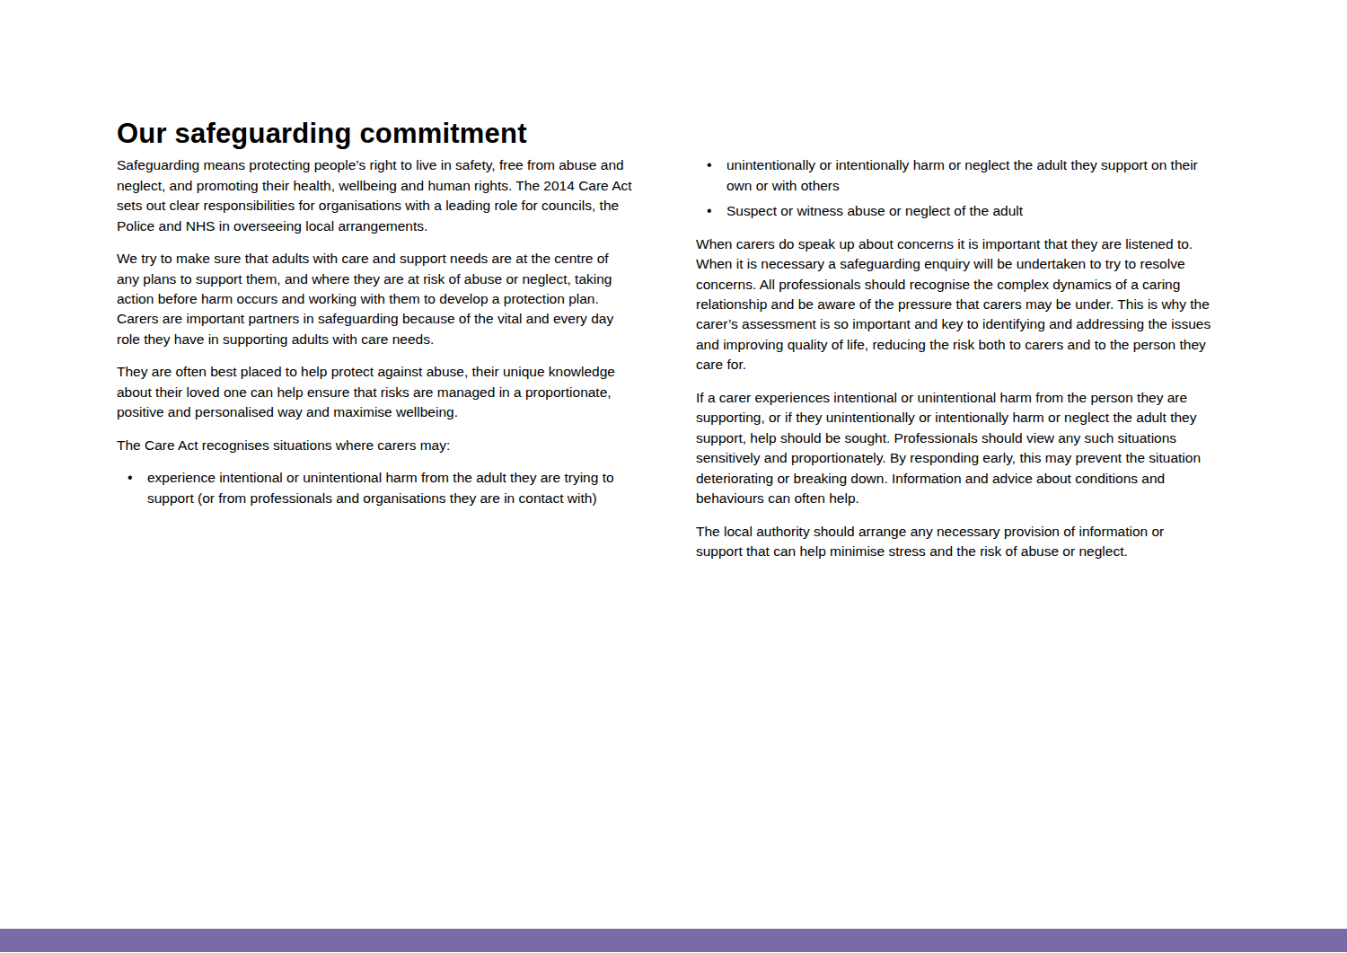Our safeguarding commitment
Safeguarding means protecting people’s right to live in safety, free from abuse and neglect, and promoting their health, wellbeing and human rights. The 2014 Care Act sets out clear responsibilities for organisations with a leading role for councils, the Police and NHS in overseeing local arrangements.
We try to make sure that adults with care and support needs are at the centre of any plans to support them, and where they are at risk of abuse or neglect, taking action before harm occurs and working with them to develop a protection plan. Carers are important partners in safeguarding because of the vital and every day role they have in supporting adults with care needs.
They are often best placed to help protect against abuse, their unique knowledge about their loved one can help ensure that risks are managed in a proportionate, positive and personalised way and maximise wellbeing.
The Care Act recognises situations where carers may:
experience intentional or unintentional harm from the adult they are trying to support (or from professionals and organisations they are in contact with)
unintentionally or intentionally harm or neglect the adult they support on their own or with others
Suspect or witness abuse or neglect of the adult
When carers do speak up about concerns it is important that they are listened to. When it is necessary a safeguarding enquiry will be undertaken to try to resolve concerns. All professionals should recognise the complex dynamics of a caring relationship and be aware of the pressure that carers may be under. This is why the carer’s assessment is so important and key to identifying and addressing the issues and improving quality of life, reducing the risk both to carers and to the person they care for.
If a carer experiences intentional or unintentional harm from the person they are supporting, or if they unintentionally or intentionally harm or neglect the adult they support, help should be sought. Professionals should view any such situations sensitively and proportionately. By responding early, this may prevent the situation deteriorating or breaking down. Information and advice about conditions and behaviours can often help.
The local authority should arrange any necessary provision of information or support that can help minimise stress and the risk of abuse or neglect.